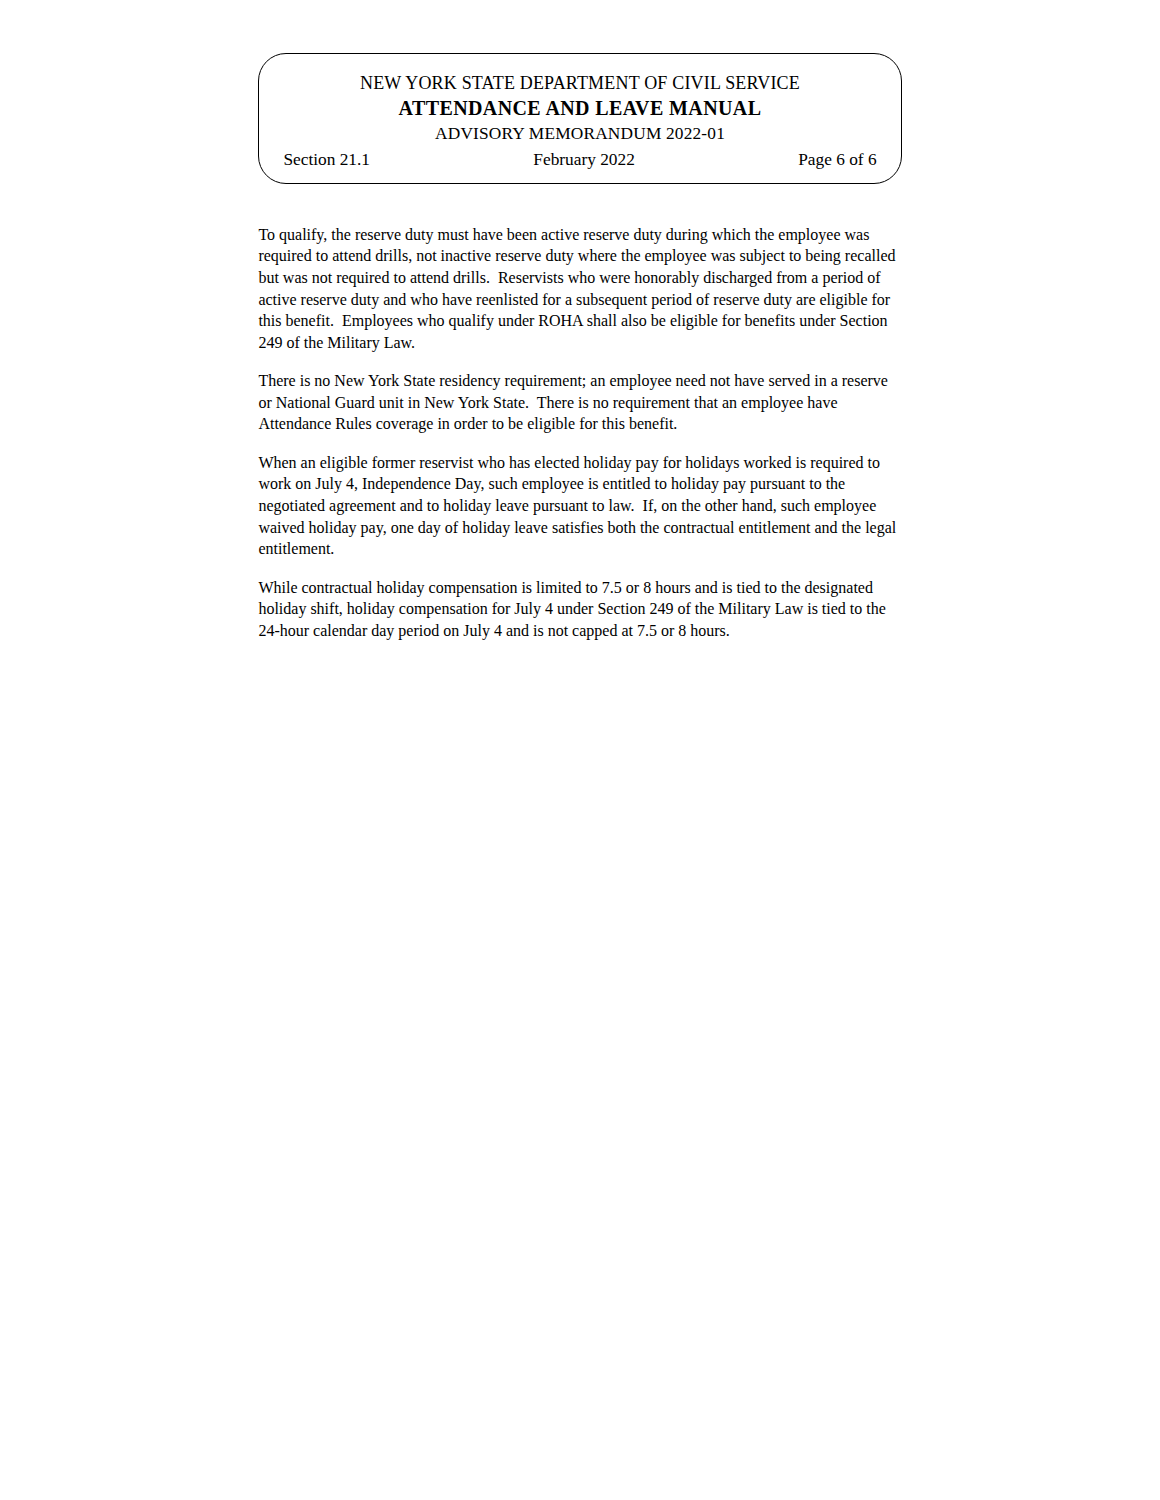NEW YORK STATE DEPARTMENT OF CIVIL SERVICE
ATTENDANCE AND LEAVE MANUAL
ADVISORY MEMORANDUM 2022-01
Section 21.1 February 2022 Page 6 of 6
To qualify, the reserve duty must have been active reserve duty during which the employee was required to attend drills, not inactive reserve duty where the employee was subject to being recalled but was not required to attend drills. Reservists who were honorably discharged from a period of active reserve duty and who have reenlisted for a subsequent period of reserve duty are eligible for this benefit. Employees who qualify under ROHA shall also be eligible for benefits under Section 249 of the Military Law.
There is no New York State residency requirement; an employee need not have served in a reserve or National Guard unit in New York State. There is no requirement that an employee have Attendance Rules coverage in order to be eligible for this benefit.
When an eligible former reservist who has elected holiday pay for holidays worked is required to work on July 4, Independence Day, such employee is entitled to holiday pay pursuant to the negotiated agreement and to holiday leave pursuant to law. If, on the other hand, such employee waived holiday pay, one day of holiday leave satisfies both the contractual entitlement and the legal entitlement.
While contractual holiday compensation is limited to 7.5 or 8 hours and is tied to the designated holiday shift, holiday compensation for July 4 under Section 249 of the Military Law is tied to the 24-hour calendar day period on July 4 and is not capped at 7.5 or 8 hours.